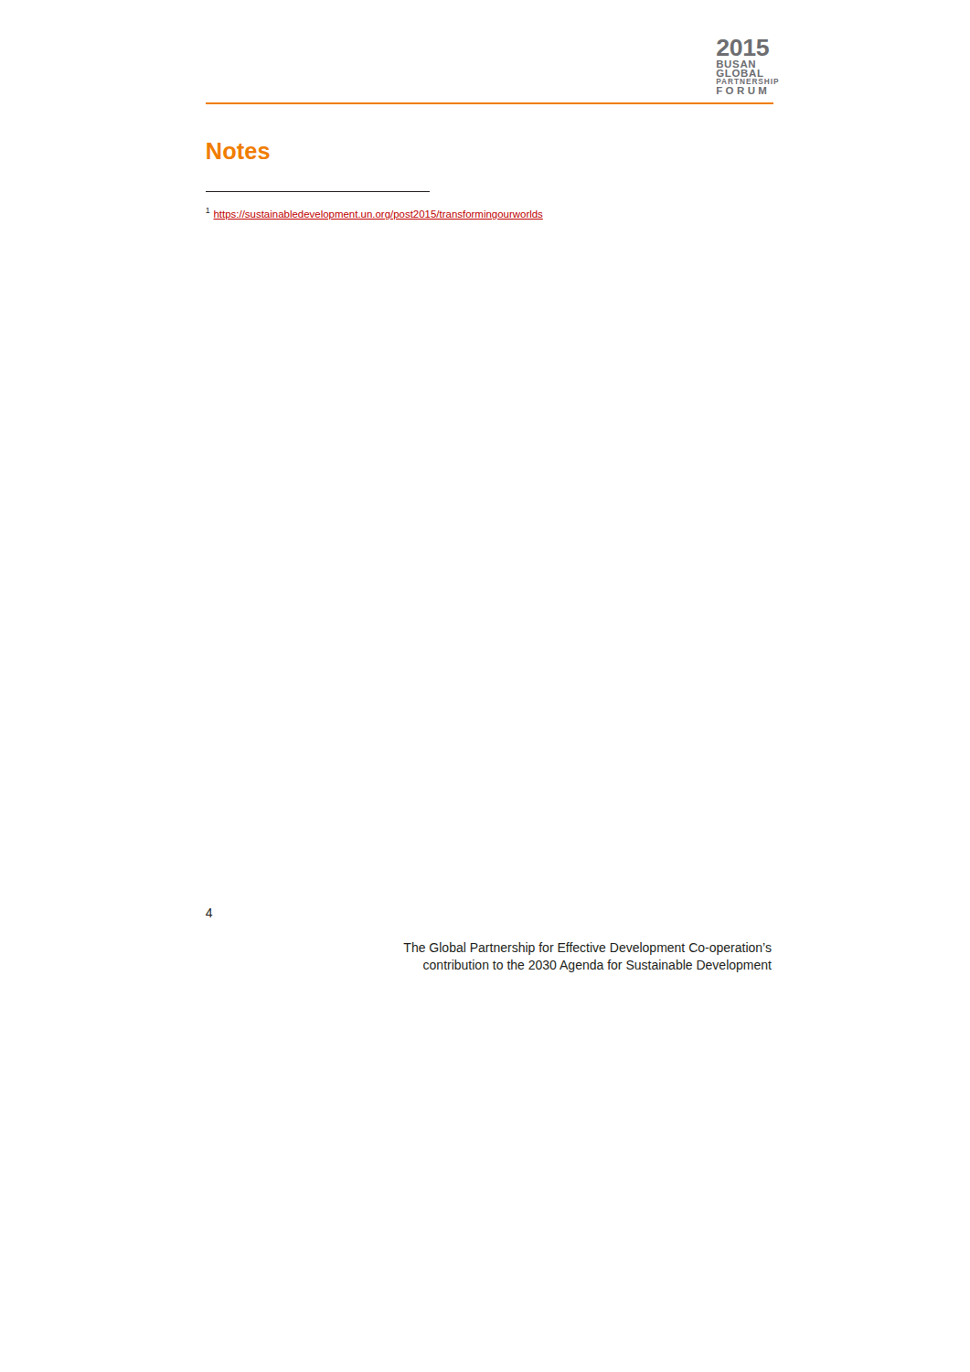2015
BUSAN GLOBAL PARTNERSHIP FORUM
Notes
1 https://sustainabledevelopment.un.org/post2015/transformingourworlds
4
The Global Partnership for Effective Development Co-operation’s
contribution to the 2030 Agenda for Sustainable Development